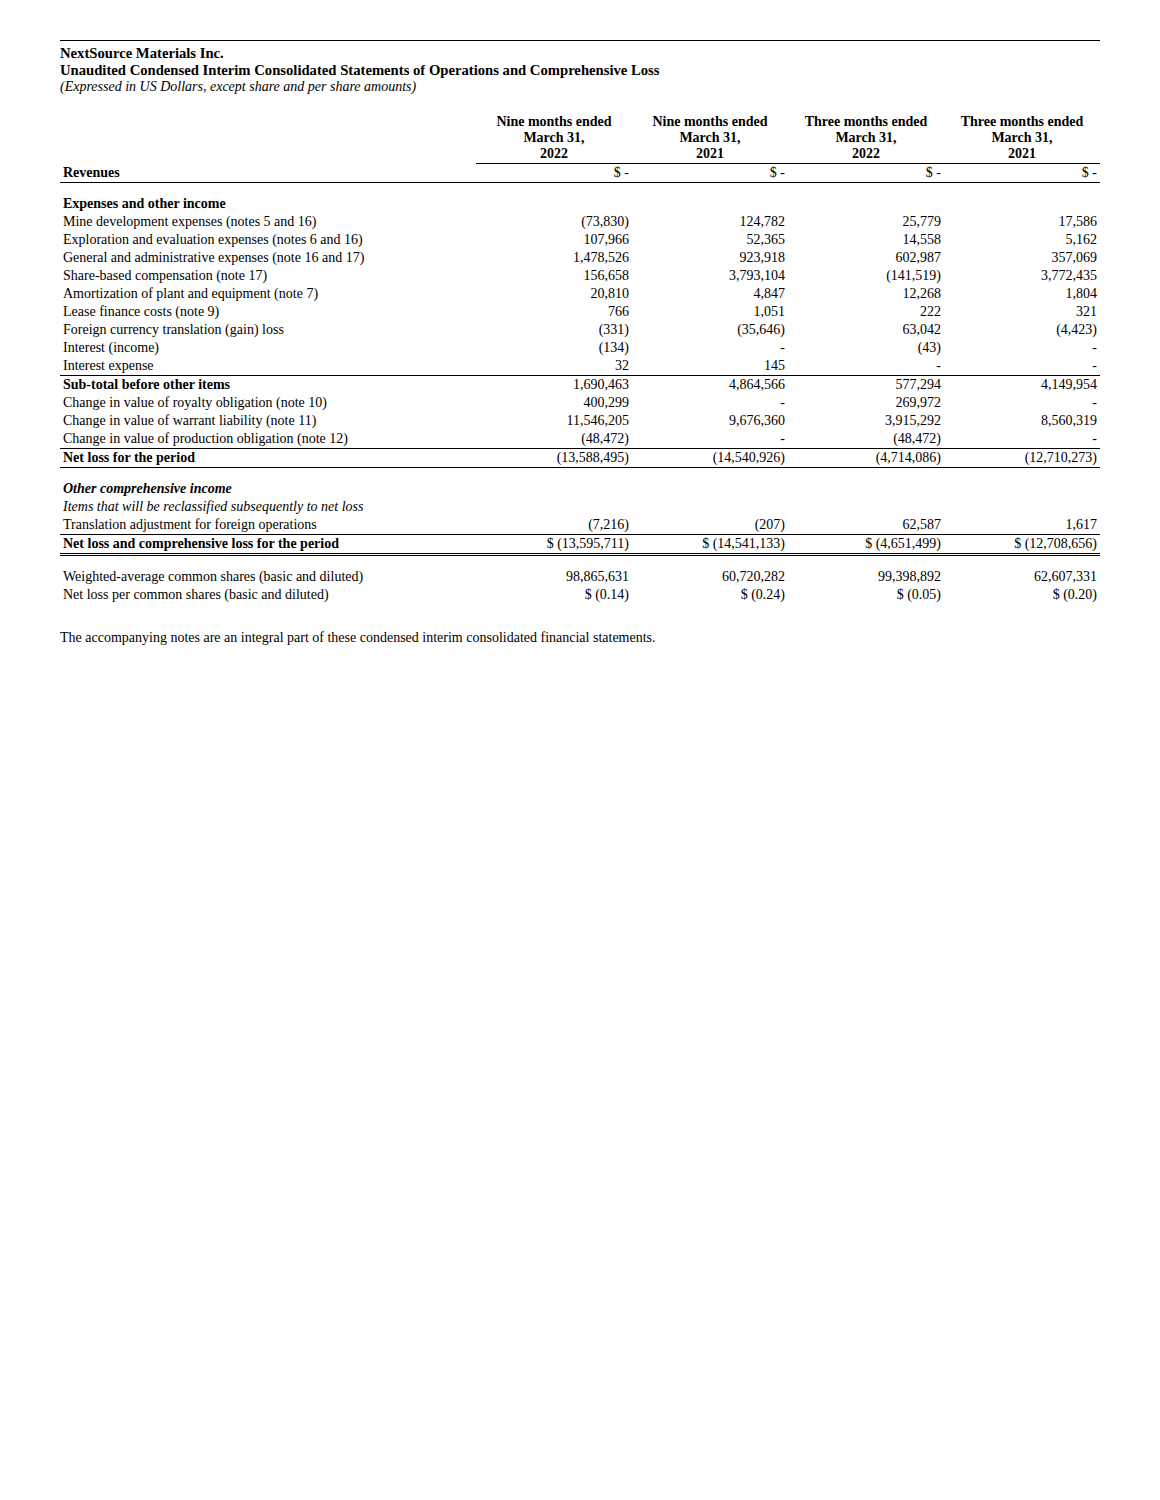NextSource Materials Inc.
Unaudited Condensed Interim Consolidated Statements of Operations and Comprehensive Loss
(Expressed in US Dollars, except share and per share amounts)
| | Nine months ended March 31, 2022 | Nine months ended March 31, 2021 | Three months ended March 31, 2022 | Three months ended March 31, 2021 |
| --- | --- | --- | --- | --- |
| Revenues | $ - | $ - | $ - | $ - |
| Expenses and other income | | | | |
| Mine development expenses (notes 5 and 16) | (73,830) | 124,782 | 25,779 | 17,586 |
| Exploration and evaluation expenses (notes 6 and 16) | 107,966 | 52,365 | 14,558 | 5,162 |
| General and administrative expenses (note 16 and 17) | 1,478,526 | 923,918 | 602,987 | 357,069 |
| Share-based compensation (note 17) | 156,658 | 3,793,104 | (141,519) | 3,772,435 |
| Amortization of plant and equipment (note 7) | 20,810 | 4,847 | 12,268 | 1,804 |
| Lease finance costs (note 9) | 766 | 1,051 | 222 | 321 |
| Foreign currency translation (gain) loss | (331) | (35,646) | 63,042 | (4,423) |
| Interest (income) | (134) | - | (43) | - |
| Interest expense | 32 | 145 | - | - |
| Sub-total before other items | 1,690,463 | 4,864,566 | 577,294 | 4,149,954 |
| Change in value of royalty obligation (note 10) | 400,299 | - | 269,972 | - |
| Change in value of warrant liability (note 11) | 11,546,205 | 9,676,360 | 3,915,292 | 8,560,319 |
| Change in value of production obligation (note 12) | (48,472) | - | (48,472) | - |
| Net loss for the period | (13,588,495) | (14,540,926) | (4,714,086) | (12,710,273) |
| Other comprehensive income | | | | |
| Items that will be reclassified subsequently to net loss | | | | |
| Translation adjustment for foreign operations | (7,216) | (207) | 62,587 | 1,617 |
| Net loss and comprehensive loss for the period | $ (13,595,711) | $ (14,541,133) | $ (4,651,499) | $ (12,708,656) |
| Weighted-average common shares (basic and diluted) | 98,865,631 | 60,720,282 | 99,398,892 | 62,607,331 |
| Net loss per common shares (basic and diluted) | $ (0.14) | $ (0.24) | $ (0.05) | $ (0.20) |
The accompanying notes are an integral part of these condensed interim consolidated financial statements.